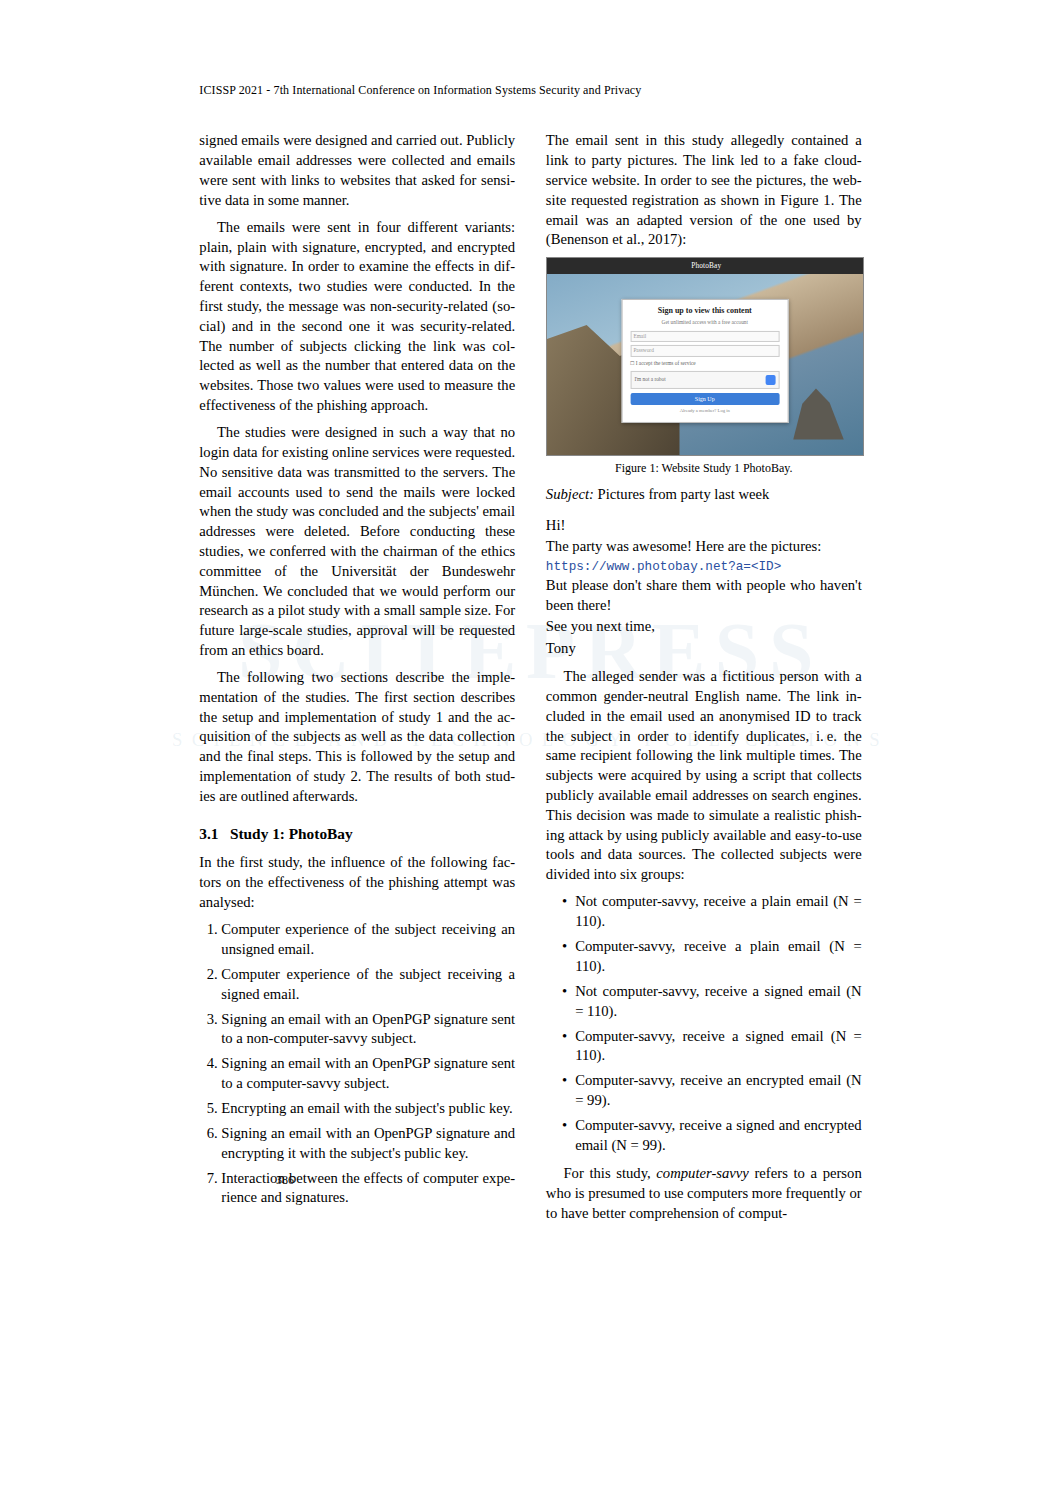SCITEPRESS
SCIENCE AND TECHNOLOGY PUBLICATIONS
ICISSP 2021 - 7th International Conference on Information Systems Security and Privacy
signed emails were designed and carried out. Publicly available email addresses were collected and emails were sent with links to websites that asked for sensitive data in some manner.
The emails were sent in four different variants: plain, plain with signature, encrypted, and encrypted with signature. In order to examine the effects in different contexts, two studies were conducted. In the first study, the message was non-security-related (social) and in the second one it was security-related. The number of subjects clicking the link was collected as well as the number that entered data on the websites. Those two values were used to measure the effectiveness of the phishing approach.
The studies were designed in such a way that no login data for existing online services were requested. No sensitive data was transmitted to the servers. The email accounts used to send the mails were locked when the study was concluded and the subjects' email addresses were deleted. Before conducting these studies, we conferred with the chairman of the ethics committee of the Universität der Bundeswehr München. We concluded that we would perform our research as a pilot study with a small sample size. For future large-scale studies, approval will be requested from an ethics board.
The following two sections describe the implementation of the studies. The first section describes the setup and implementation of study 1 and the acquisition of the subjects as well as the data collection and the final steps. This is followed by the setup and implementation of study 2. The results of both studies are outlined afterwards.
3.1 Study 1: PhotoBay
In the first study, the influence of the following factors on the effectiveness of the phishing attempt was analysed:
Computer experience of the subject receiving an unsigned email.
Computer experience of the subject receiving a signed email.
Signing an email with an OpenPGP signature sent to a non-computer-savvy subject.
Signing an email with an OpenPGP signature sent to a computer-savvy subject.
Encrypting an email with the subject's public key.
Signing an email with an OpenPGP signature and encrypting it with the subject's public key.
Interaction between the effects of computer experience and signatures.
The email sent in this study allegedly contained a link to party pictures. The link led to a fake cloud-service website. In order to see the pictures, the website requested registration as shown in Figure 1. The email was an adapted version of the one used by (Benenson et al., 2017):
PhotoBay
Sign up to view this content
Get unlimited access with a free account
Email
Password
☐ I accept the terms of service
I'm not a robot
Sign Up
Already a member? Log in
Figure 1: Website Study 1 PhotoBay.
Subject: Pictures from party last week
Hi!
The party was awesome! Here are the pictures:
https://www.photobay.net?a=<ID>
But please don't share them with people who haven't been there!
See you next time,
Tony
The alleged sender was a fictitious person with a common gender-neutral English name. The link included in the email used an anonymised ID to track the subject in order to identify duplicates, i. e. the same recipient following the link multiple times. The subjects were acquired by using a script that collects publicly available email addresses on search engines. This decision was made to simulate a realistic phishing attack by using publicly available and easy-to-use tools and data sources. The collected subjects were divided into six groups:
Not computer-savvy, receive a plain email (N = 110).
Computer-savvy, receive a plain email (N = 110).
Not computer-savvy, receive a signed email (N = 110).
Computer-savvy, receive a signed email (N = 110).
Computer-savvy, receive an encrypted email (N = 99).
Computer-savvy, receive a signed and encrypted email (N = 99).
For this study, computer-savvy refers to a person who is presumed to use computers more frequently or to have better comprehension of comput-
386